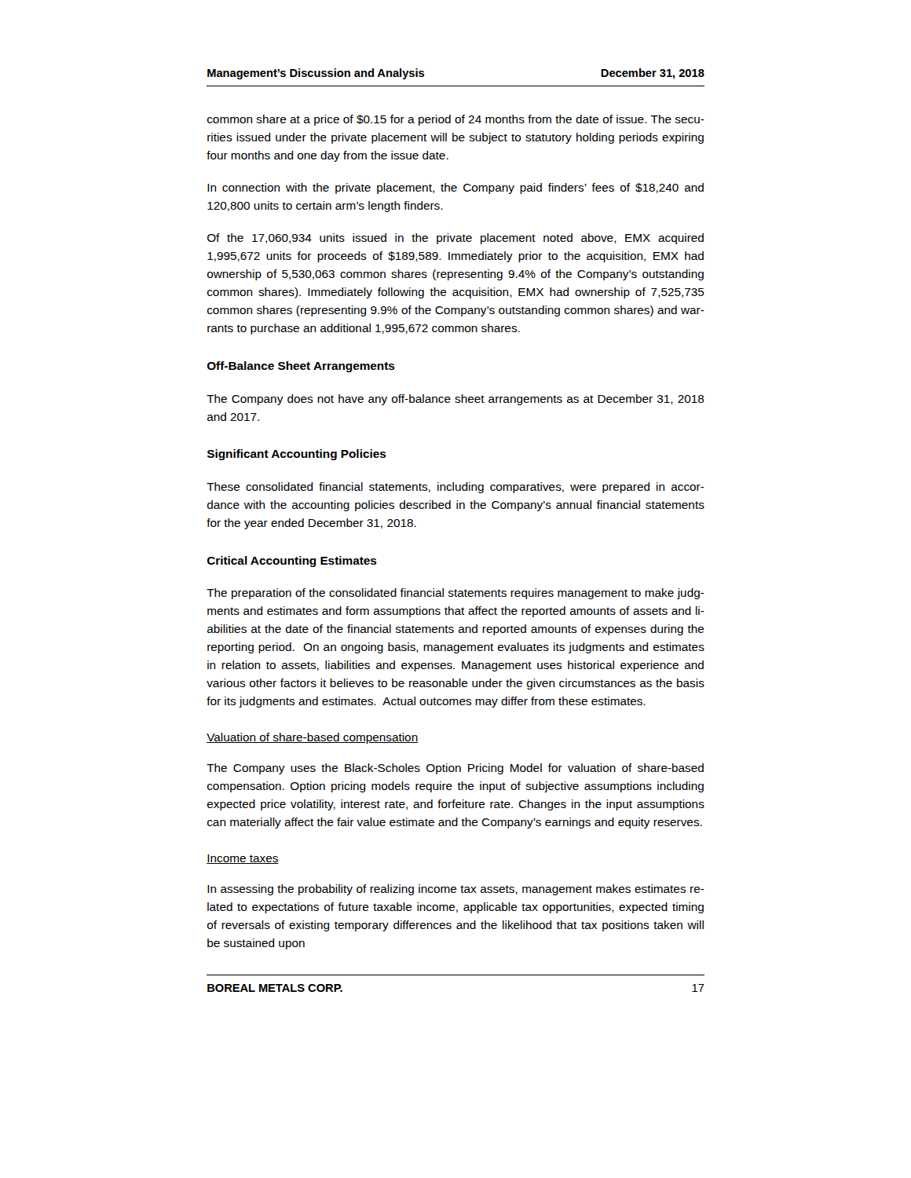Management’s Discussion and Analysis December 31, 2018
common share at a price of $0.15 for a period of 24 months from the date of issue. The securities issued under the private placement will be subject to statutory holding periods expiring four months and one day from the issue date.
In connection with the private placement, the Company paid finders’ fees of $18,240 and 120,800 units to certain arm’s length finders.
Of the 17,060,934 units issued in the private placement noted above, EMX acquired 1,995,672 units for proceeds of $189,589. Immediately prior to the acquisition, EMX had ownership of 5,530,063 common shares (representing 9.4% of the Company’s outstanding common shares). Immediately following the acquisition, EMX had ownership of 7,525,735 common shares (representing 9.9% of the Company’s outstanding common shares) and warrants to purchase an additional 1,995,672 common shares.
Off-Balance Sheet Arrangements
The Company does not have any off-balance sheet arrangements as at December 31, 2018 and 2017.
Significant Accounting Policies
These consolidated financial statements, including comparatives, were prepared in accordance with the accounting policies described in the Company’s annual financial statements for the year ended December 31, 2018.
Critical Accounting Estimates
The preparation of the consolidated financial statements requires management to make judgments and estimates and form assumptions that affect the reported amounts of assets and liabilities at the date of the financial statements and reported amounts of expenses during the reporting period. On an ongoing basis, management evaluates its judgments and estimates in relation to assets, liabilities and expenses. Management uses historical experience and various other factors it believes to be reasonable under the given circumstances as the basis for its judgments and estimates. Actual outcomes may differ from these estimates.
Valuation of share-based compensation
The Company uses the Black-Scholes Option Pricing Model for valuation of share-based compensation. Option pricing models require the input of subjective assumptions including expected price volatility, interest rate, and forfeiture rate. Changes in the input assumptions can materially affect the fair value estimate and the Company’s earnings and equity reserves.
Income taxes
In assessing the probability of realizing income tax assets, management makes estimates related to expectations of future taxable income, applicable tax opportunities, expected timing of reversals of existing temporary differences and the likelihood that tax positions taken will be sustained upon
BOREAL METALS CORP. 17